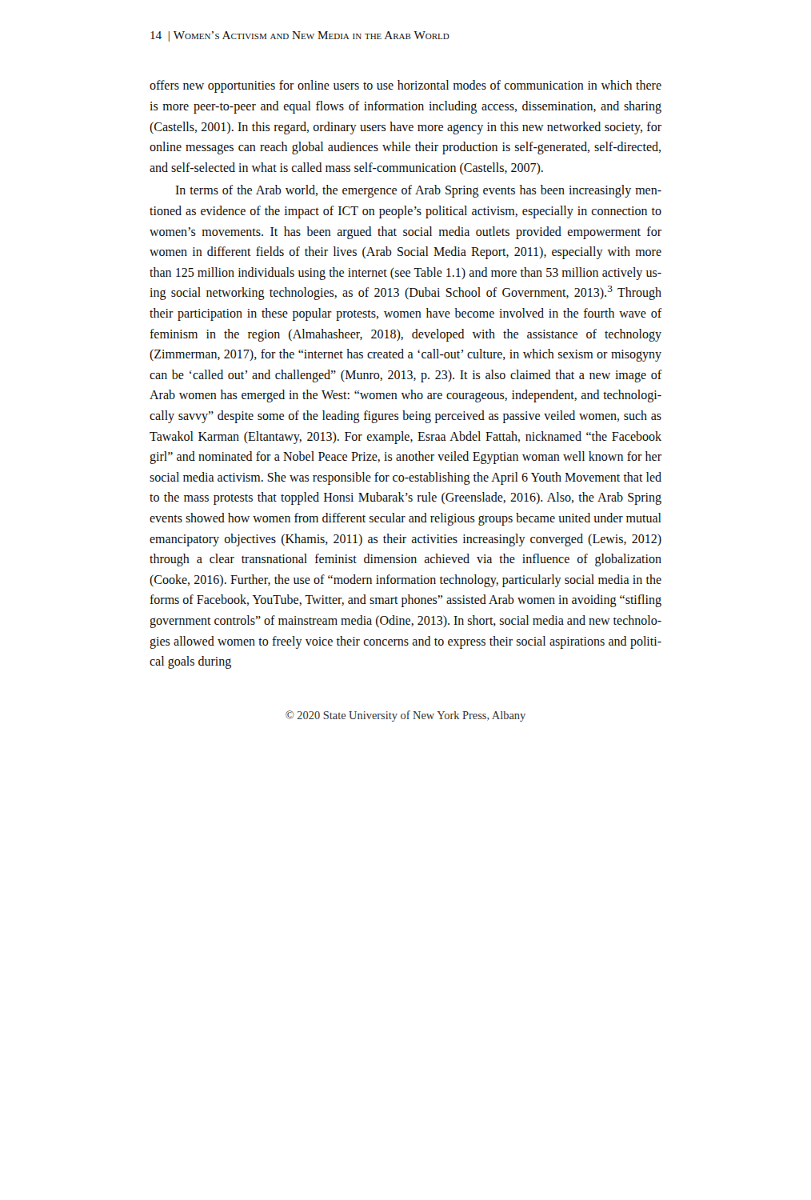14| Women’s Activism and New Media in the Arab World
offers new opportunities for online users to use horizontal modes of communication in which there is more peer-to-peer and equal flows of information including access, dissemination, and sharing (Castells, 2001). In this regard, ordinary users have more agency in this new networked society, for online messages can reach global audiences while their production is self-generated, self-directed, and self-selected in what is called mass self-communication (Castells, 2007).
In terms of the Arab world, the emergence of Arab Spring events has been increasingly mentioned as evidence of the impact of ICT on people’s political activism, especially in connection to women’s movements. It has been argued that social media outlets provided empowerment for women in different fields of their lives (Arab Social Media Report, 2011), especially with more than 125 million individuals using the internet (see Table 1.1) and more than 53 million actively using social networking technologies, as of 2013 (Dubai School of Government, 2013).3 Through their participation in these popular protests, women have become involved in the fourth wave of feminism in the region (Almahasheer, 2018), developed with the assistance of technology (Zimmerman, 2017), for the “internet has created a ‘call-out’ culture, in which sexism or misogyny can be ‘called out’ and challenged” (Munro, 2013, p. 23). It is also claimed that a new image of Arab women has emerged in the West: “women who are courageous, independent, and technologically savvy” despite some of the leading figures being perceived as passive veiled women, such as Tawakol Karman (Eltantawy, 2013). For example, Esraa Abdel Fattah, nicknamed “the Facebook girl” and nominated for a Nobel Peace Prize, is another veiled Egyptian woman well known for her social media activism. She was responsible for co-establishing the April 6 Youth Movement that led to the mass protests that toppled Honsi Mubarak’s rule (Greenslade, 2016). Also, the Arab Spring events showed how women from different secular and religious groups became united under mutual emancipatory objectives (Khamis, 2011) as their activities increasingly converged (Lewis, 2012) through a clear transnational feminist dimension achieved via the influence of globalization (Cooke, 2016). Further, the use of “modern information technology, particularly social media in the forms of Facebook, YouTube, Twitter, and smart phones” assisted Arab women in avoiding “stifling government controls” of mainstream media (Odine, 2013). In short, social media and new technologies allowed women to freely voice their concerns and to express their social aspirations and political goals during
© 2020 State University of New York Press, Albany